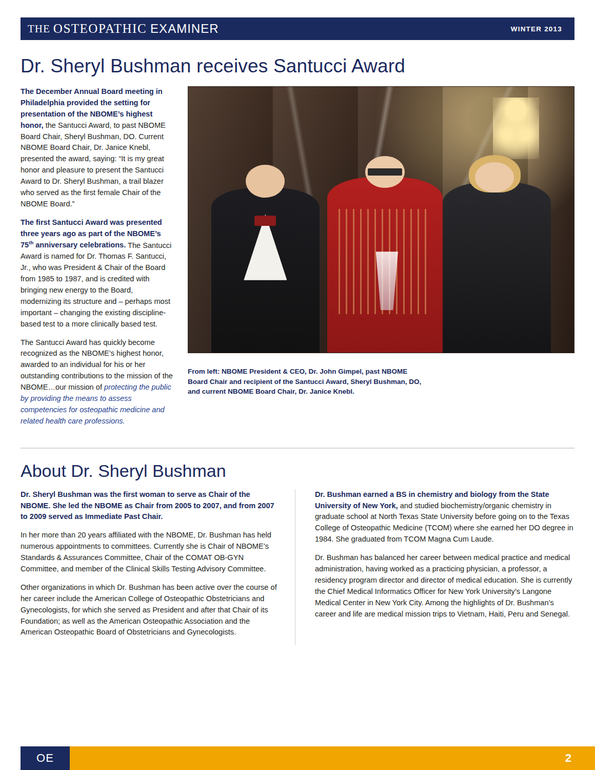THE OSTEOPATHIC EXAMINER
WINTER 2013
Dr. Sheryl Bushman receives Santucci Award
The December Annual Board meeting in Philadelphia provided the setting for presentation of the NBOME’s highest honor, the Santucci Award, to past NBOME Board Chair, Sheryl Bushman, DO. Current NBOME Board Chair, Dr. Janice Knebl, presented the award, saying: “It is my great honor and pleasure to present the Santucci Award to Dr. Sheryl Bushman, a trail blazer who served as the first female Chair of the NBOME Board.”
The first Santucci Award was presented three years ago as part of the NBOME’s 75th anniversary celebrations. The Santucci Award is named for Dr. Thomas F. Santucci, Jr., who was President & Chair of the Board from 1985 to 1987, and is credited with bringing new energy to the Board, modernizing its structure and – perhaps most important – changing the existing discipline-based test to a more clinically based test.
The Santucci Award has quickly become recognized as the NBOME’s highest honor, awarded to an individual for his or her outstanding contributions to the mission of the NBOME…our mission of protecting the public by providing the means to assess competencies for osteopathic medicine and related health care professions.
From left: NBOME President & CEO, Dr. John Gimpel, past NBOME Board Chair and recipient of the Santucci Award, Sheryl Bushman, DO, and current NBOME Board Chair, Dr. Janice Knebl.
About Dr. Sheryl Bushman
Dr. Sheryl Bushman was the first woman to serve as Chair of the NBOME. She led the NBOME as Chair from 2005 to 2007, and from 2007 to 2009 served as Immediate Past Chair.
In her more than 20 years affiliated with the NBOME, Dr. Bushman has held numerous appointments to committees. Currently she is Chair of NBOME’s Standards & Assurances Committee, Chair of the COMAT OB-GYN Committee, and member of the Clinical Skills Testing Advisory Committee.
Other organizations in which Dr. Bushman has been active over the course of her career include the American College of Osteopathic Obstetricians and Gynecologists, for which she served as President and after that Chair of its Foundation; as well as the American Osteopathic Association and the American Osteopathic Board of Obstetricians and Gynecologists.
Dr. Bushman earned a BS in chemistry and biology from the State University of New York, and studied biochemistry/organic chemistry in graduate school at North Texas State University before going on to the Texas College of Osteopathic Medicine (TCOM) where she earned her DO degree in 1984. She graduated from TCOM Magna Cum Laude.
Dr. Bushman has balanced her career between medical practice and medical administration, having worked as a practicing physician, a professor, a residency program director and director of medical education. She is currently the Chief Medical Informatics Officer for New York University’s Langone Medical Center in New York City. Among the highlights of Dr. Bushman’s career and life are medical mission trips to Vietnam, Haiti, Peru and Senegal.
OE
2